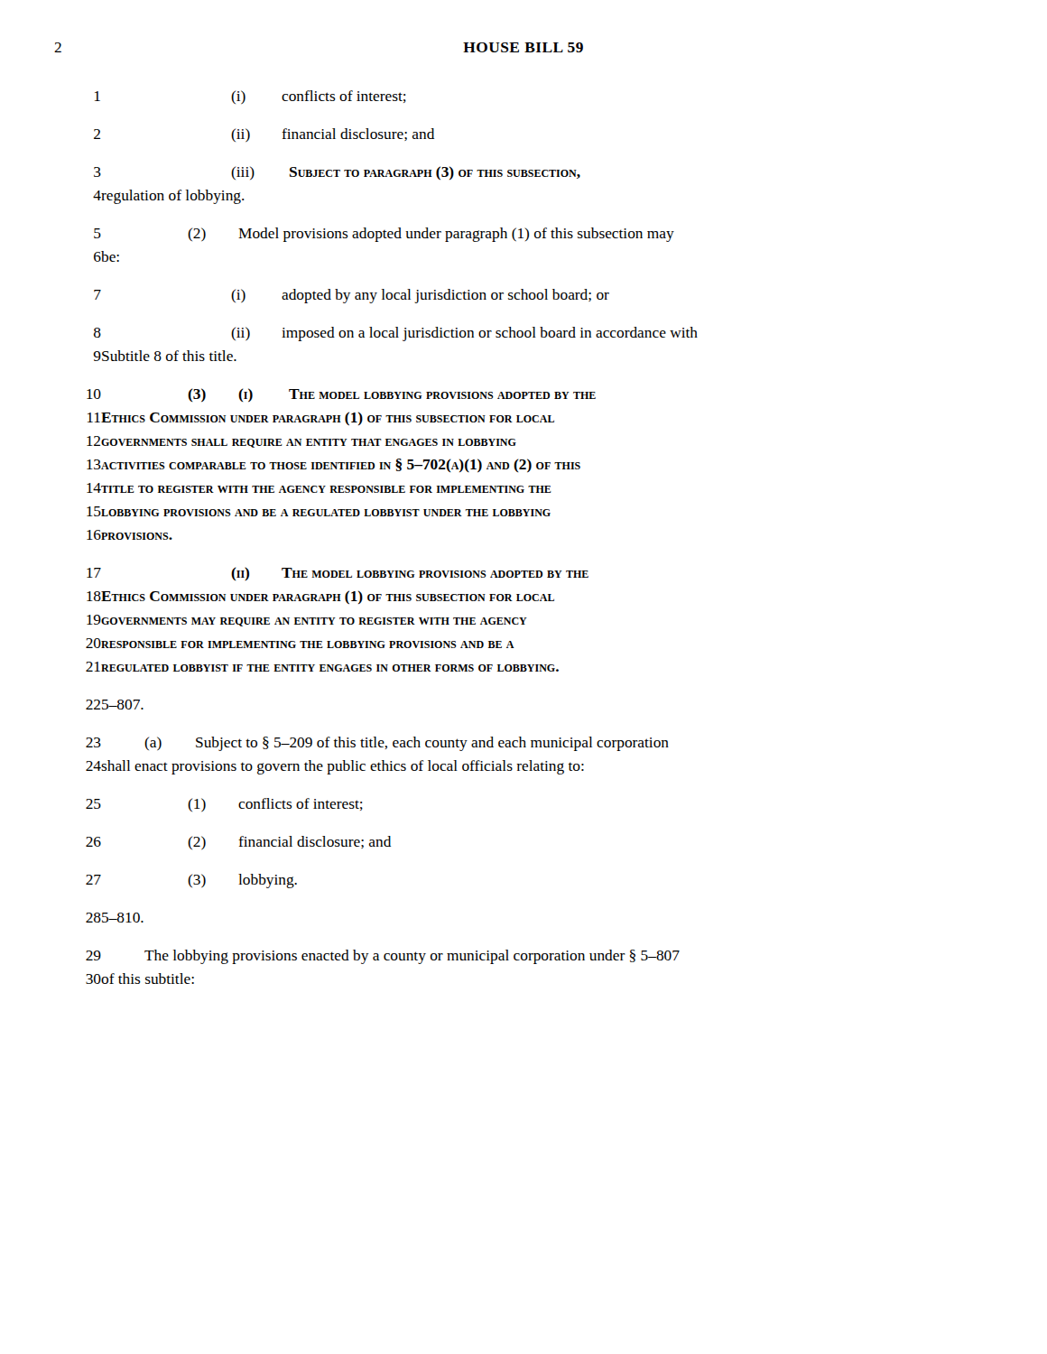2
HOUSE BILL 59
| 1 | (i) conflicts of interest; |
| 2 | (ii) financial disclosure; and |
| 3 | (iii) Subject to paragraph (3) of this subsection, |
| 4 | regulation of lobbying. |
| 5 | (2) Model provisions adopted under paragraph (1) of this subsection may |
| 6 | be: |
| 7 | (i) adopted by any local jurisdiction or school board; or |
| 8 | (ii) imposed on a local jurisdiction or school board in accordance with |
| 9 | Subtitle 8 of this title. |
| 10 | (3) (i) The model lobbying provisions adopted by the |
| 11 | Ethics Commission under paragraph (1) of this subsection for local |
| 12 | governments shall require an entity that engages in lobbying |
| 13 | activities comparable to those identified in § 5–702(a)(1) and (2) of this |
| 14 | title to register with the agency responsible for implementing the |
| 15 | lobbying provisions and be a regulated lobbyist under the lobbying |
| 16 | provisions. |
| 17 | (ii) The model lobbying provisions adopted by the |
| 18 | Ethics Commission under paragraph (1) of this subsection for local |
| 19 | governments may require an entity to register with the agency |
| 20 | responsible for implementing the lobbying provisions and be a |
| 21 | regulated lobbyist if the entity engages in other forms of lobbying. |
| 22 | 5–807. |
| 23 | (a) Subject to § 5–209 of this title, each county and each municipal corporation |
| 24 | shall enact provisions to govern the public ethics of local officials relating to: |
| 25 | (1) conflicts of interest; |
| 26 | (2) financial disclosure; and |
| 27 | (3) lobbying. |
| 28 | 5–810. |
| 29 | The lobbying provisions enacted by a county or municipal corporation under § 5–807 |
| 30 | of this subtitle: |